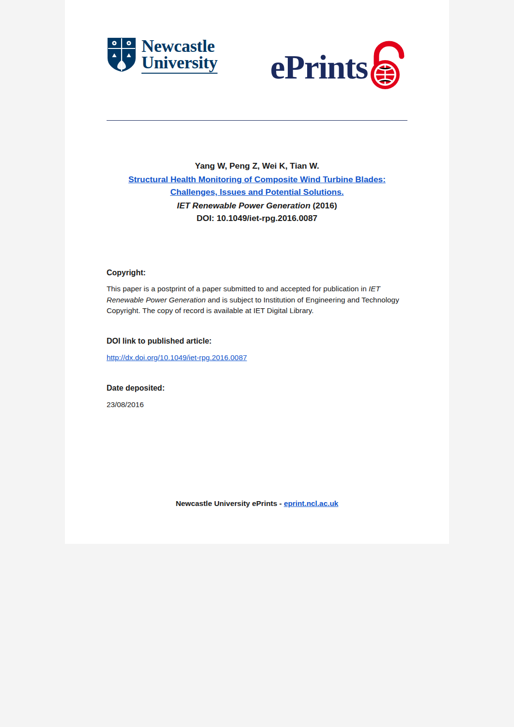Newcastle University
e Prints
Yang W, Peng Z, Wei K, Tian W.
Structural Health Monitoring of Composite Wind Turbine Blades: Challenges, Issues and Potential Solutions.
IET Renewable Power Generation (2016)
DOI: 10.1049/iet-rpg.2016.0087
Copyright:
This paper is a postprint of a paper submitted to and accepted for publication in IET Renewable Power Generation and is subject to Institution of Engineering and Technology Copyright. The copy of record is available at IET Digital Library.
DOI link to published article:
http://dx.doi.org/10.1049/iet-rpg.2016.0087
Date deposited:
23/08/2016
Newcastle University ePrints - eprint.ncl.ac.uk